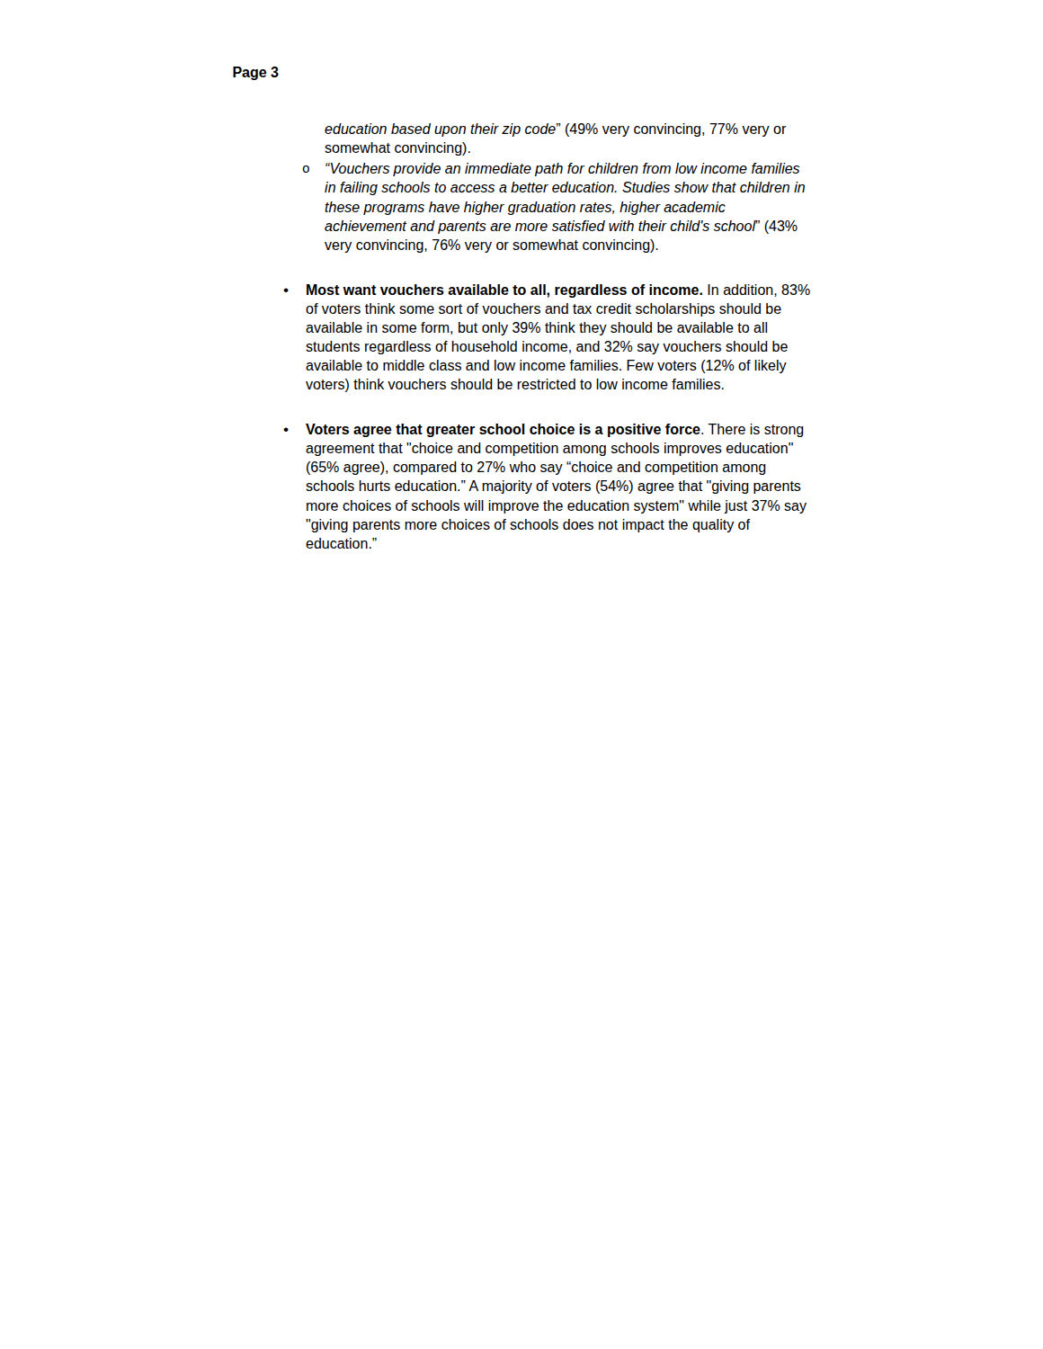Page 3
education based upon their zip code” (49% very convincing, 77% very or somewhat convincing).
“Vouchers provide an immediate path for children from low income families in failing schools to access a better education. Studies show that children in these programs have higher graduation rates, higher academic achievement and parents are more satisfied with their child's school” (43% very convincing, 76% very or somewhat convincing).
Most want vouchers available to all, regardless of income. In addition, 83% of voters think some sort of vouchers and tax credit scholarships should be available in some form, but only 39% think they should be available to all students regardless of household income, and 32% say vouchers should be available to middle class and low income families. Few voters (12% of likely voters) think vouchers should be restricted to low income families.
Voters agree that greater school choice is a positive force. There is strong agreement that "choice and competition among schools improves education" (65% agree), compared to 27% who say “choice and competition among schools hurts education.” A majority of voters (54%) agree that "giving parents more choices of schools will improve the education system" while just 37% say "giving parents more choices of schools does not impact the quality of education.”